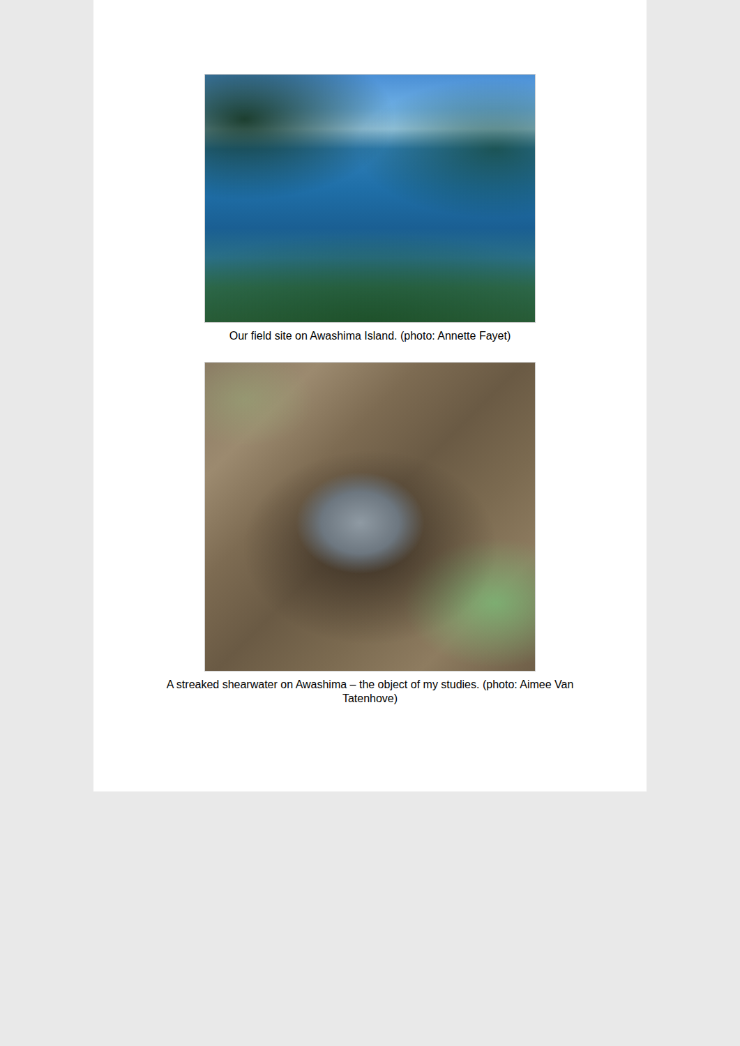Our field site on Awashima Island. (photo: Annette Fayet)
A streaked shearwater on Awashima – the object of my studies. (photo: Aimee Van Tatenhove)